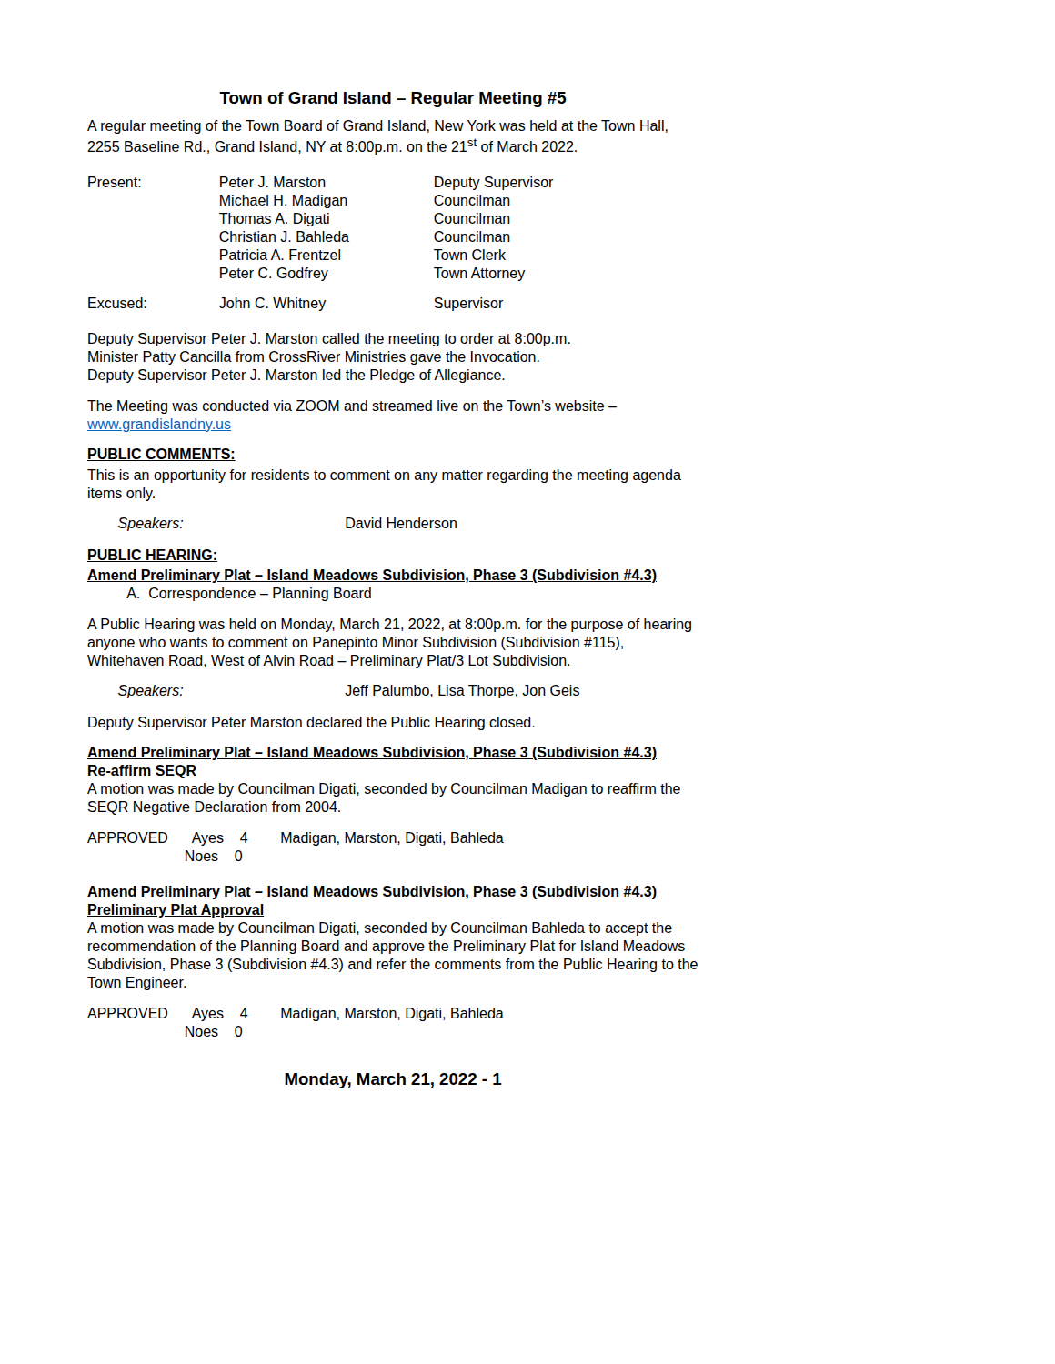Town of Grand Island – Regular Meeting #5
A regular meeting of the Town Board of Grand Island, New York was held at the Town Hall, 2255 Baseline Rd., Grand Island, NY at 8:00p.m. on the 21st of March 2022.
| Present: | Peter J. Marston | Deputy Supervisor |
| | Michael H. Madigan | Councilman |
| | Thomas A. Digati | Councilman |
| | Christian J. Bahleda | Councilman |
| | Patricia A. Frentzel | Town Clerk |
| | Peter C. Godfrey | Town Attorney |
| Excused: | John C. Whitney | Supervisor |
Deputy Supervisor Peter J. Marston called the meeting to order at 8:00p.m.
Minister Patty Cancilla from CrossRiver Ministries gave the Invocation.
Deputy Supervisor Peter J. Marston led the Pledge of Allegiance.
The Meeting was conducted via ZOOM and streamed live on the Town’s website – www.grandislandny.us
PUBLIC COMMENTS:
This is an opportunity for residents to comment on any matter regarding the meeting agenda items only.
Speakers: David Henderson
PUBLIC HEARING:
Amend Preliminary Plat – Island Meadows Subdivision, Phase 3 (Subdivision #4.3)
A. Correspondence – Planning Board
A Public Hearing was held on Monday, March 21, 2022, at 8:00p.m. for the purpose of hearing anyone who wants to comment on Panepinto Minor Subdivision (Subdivision #115), Whitehaven Road, West of Alvin Road – Preliminary Plat/3 Lot Subdivision.
Speakers: Jeff Palumbo, Lisa Thorpe, Jon Geis
Deputy Supervisor Peter Marston declared the Public Hearing closed.
Amend Preliminary Plat – Island Meadows Subdivision, Phase 3 (Subdivision #4.3)
Re-affirm SEQR
A motion was made by Councilman Digati, seconded by Councilman Madigan to reaffirm the SEQR Negative Declaration from 2004.
APPROVED Ayes 4 Madigan, Marston, Digati, Bahleda
Noes 0
Amend Preliminary Plat – Island Meadows Subdivision, Phase 3 (Subdivision #4.3)
Preliminary Plat Approval
A motion was made by Councilman Digati, seconded by Councilman Bahleda to accept the recommendation of the Planning Board and approve the Preliminary Plat for Island Meadows Subdivision, Phase 3 (Subdivision #4.3) and refer the comments from the Public Hearing to the Town Engineer.
APPROVED Ayes 4 Madigan, Marston, Digati, Bahleda
Noes 0
Monday, March 21, 2022 - 1